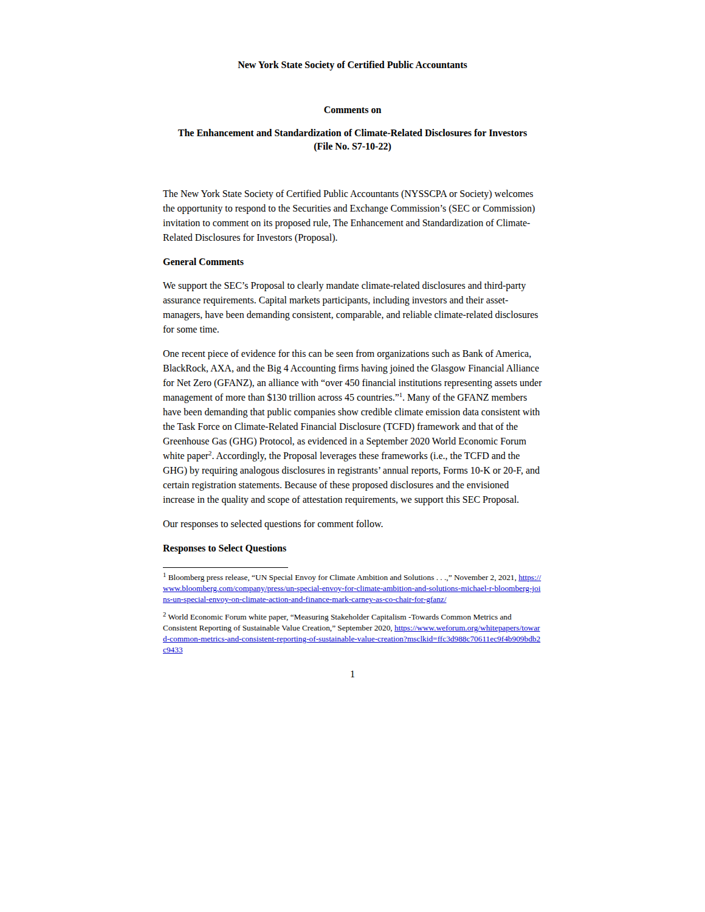New York State Society of Certified Public Accountants
Comments on
The Enhancement and Standardization of Climate-Related Disclosures for Investors (File No. S7-10-22)
The New York State Society of Certified Public Accountants (NYSSCPA or Society) welcomes the opportunity to respond to the Securities and Exchange Commission’s (SEC or Commission) invitation to comment on its proposed rule, The Enhancement and Standardization of Climate-Related Disclosures for Investors (Proposal).
General Comments
We support the SEC’s Proposal to clearly mandate climate-related disclosures and third-party assurance requirements. Capital markets participants, including investors and their asset-managers, have been demanding consistent, comparable, and reliable climate-related disclosures for some time.
One recent piece of evidence for this can be seen from organizations such as Bank of America, BlackRock, AXA, and the Big 4 Accounting firms having joined the Glasgow Financial Alliance for Net Zero (GFANZ), an alliance with “over 450 financial institutions representing assets under management of more than $130 trillion across 45 countries.”1. Many of the GFANZ members have been demanding that public companies show credible climate emission data consistent with the Task Force on Climate-Related Financial Disclosure (TCFD) framework and that of the Greenhouse Gas (GHG) Protocol, as evidenced in a September 2020 World Economic Forum white paper2. Accordingly, the Proposal leverages these frameworks (i.e., the TCFD and the GHG) by requiring analogous disclosures in registrants’ annual reports, Forms 10-K or 20-F, and certain registration statements. Because of these proposed disclosures and the envisioned increase in the quality and scope of attestation requirements, we support this SEC Proposal.
Our responses to selected questions for comment follow.
Responses to Select Questions
1 Bloomberg press release, “UN Special Envoy for Climate Ambition and Solutions . . .,” November 2, 2021, https://www.bloomberg.com/company/press/un-special-envoy-for-climate-ambition-and-solutions-michael-r-bloomberg-joins-un-special-envoy-on-climate-action-and-finance-mark-carney-as-co-chair-for-gfanz/
2 World Economic Forum white paper, “Measuring Stakeholder Capitalism -Towards Common Metrics and Consistent Reporting of Sustainable Value Creation,” September 2020, https://www.weforum.org/whitepapers/toward-common-metrics-and-consistent-reporting-of-sustainable-value-creation?msclkid=ffc3d988c70611ec9f4b909bdb2c9433
1